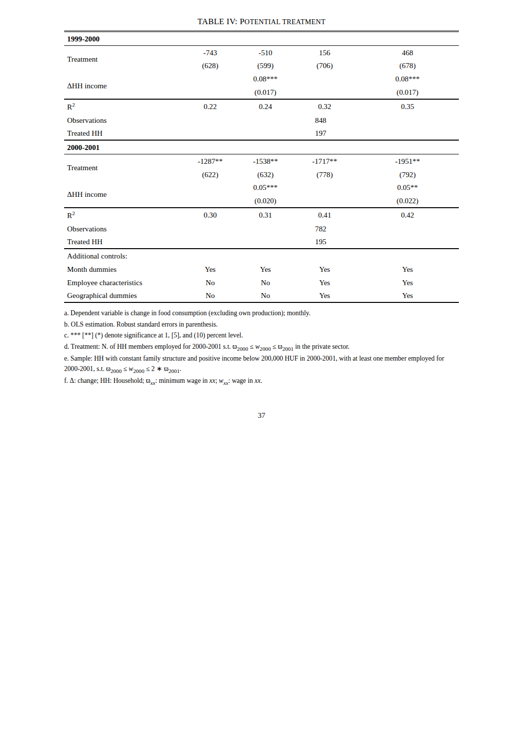TABLE IV: POTENTIAL TREATMENT
| 1999-2000 |
| Treatment | -743 | -510 | 156 | 468 |
| (628) | (599) | (706) | (678) |
| ΔHH income | | 0.08*** | | 0.08*** |
| | (0.017) | | (0.017) |
| R 2 | 0.22 | 0.24 | 0.32 | 0.35 |
| Observations | 848 |
| Treated HH | 197 |
| 2000-2001 |
| Treatment | -1287** | -1538** | -1717** | -1951** |
| (622) | (632) | (778) | (792) |
| ΔHH income | | 0.05*** | | 0.05** |
| | (0.020) | | (0.022) |
| R 2 | 0.30 | 0.31 | 0.41 | 0.42 |
| Observations | 782 |
| Treated HH | 195 |
| Additional controls: |
| Month dummies | Yes | Yes | Yes | Yes |
| Employee characteristics | No | No | Yes | Yes |
| Geographical dummies | No | No | Yes | Yes |
a. Dependent variable is change in food consumption (excluding own production); monthly.
b. OLS estimation. Robust standard errors in parenthesis.
c. *** [**] (*) denote significance at 1, [5], and (10) percent level.
d. Treatment: N. of HH members employed for 2000-2001 s.t. ϖ2000 ≤ w2000 ≤ ϖ2001 in the private sector.
e. Sample: HH with constant family structure and positive income below 200,000 HUF in 2000-2001, with at least one member employed for 2000-2001, s.t. ϖ2000 ≤ w2000 ≤ 2 ∗ ϖ2001.
f. Δ: change; HH: Household; ϖxx: minimum wage in xx; wxx: wage in xx.
37